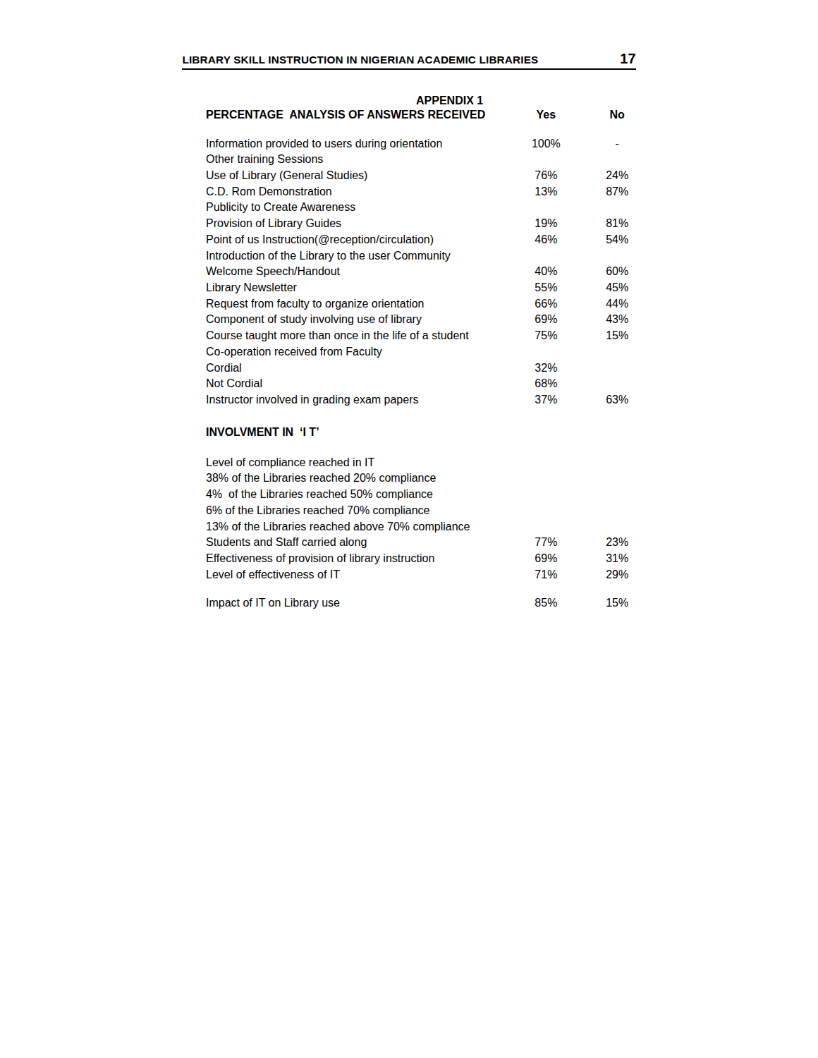LIBRARY SKILL INSTRUCTION IN NIGERIAN ACADEMIC LIBRARIES 17
APPENDIX 1
| PERCENTAGE ANALYSIS OF ANSWERS RECEIVED | Yes | No |
| --- | --- | --- |
| Information provided to users during orientation | 100% | - |
| Other training Sessions | | |
| Use of Library (General Studies) | 76% | 24% |
| C.D. Rom Demonstration | 13% | 87% |
| Publicity to Create Awareness | | |
| Provision of Library Guides | 19% | 81% |
| Point of us Instruction(@reception/circulation) | 46% | 54% |
| Introduction of the Library to the user Community | | |
| Welcome Speech/Handout | 40% | 60% |
| Library Newsletter | 55% | 45% |
| Request from faculty to organize orientation | 66% | 44% |
| Component of study involving use of library | 69% | 43% |
| Course taught more than once in the life of a student | 75% | 15% |
| Co-operation received from Faculty | | |
| Cordial | 32% | |
| Not Cordial | 68% | |
| Instructor involved in grading exam papers | 37% | 63% |
INVOLVMENT IN ‘I T’
| Level of compliance reached in IT | | |
| 38% of the Libraries reached 20% compliance | | |
| 4% of the Libraries reached 50% compliance | | |
| 6% of the Libraries reached 70% compliance | | |
| 13% of the Libraries reached above 70% compliance | | |
| Students and Staff carried along | 77% | 23% |
| Effectiveness of provision of library instruction | 69% | 31% |
| Level of effectiveness of IT | 71% | 29% |
| Impact of IT on Library use | 85% | 15% |